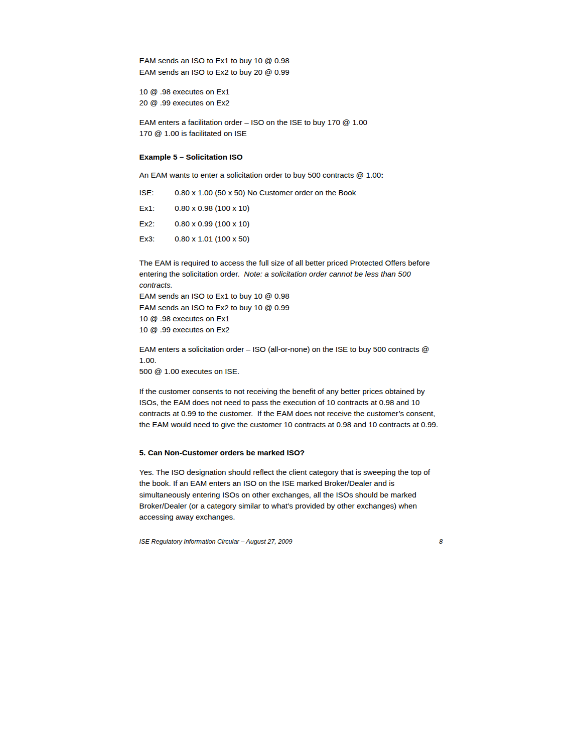EAM sends an ISO to Ex1 to buy 10 @ 0.98
EAM sends an ISO to Ex2 to buy 20 @ 0.99
10 @ .98 executes on Ex1
20 @ .99 executes on Ex2
EAM enters a facilitation order – ISO on the ISE to buy 170 @ 1.00
170 @ 1.00 is facilitated on ISE
Example 5 – Solicitation ISO
An EAM wants to enter a solicitation order to buy 500 contracts @ 1.00:
| ISE: | 0.80 x 1.00 (50 x 50) No Customer order on the Book |
| Ex1: | 0.80 x 0.98 (100 x 10) |
| Ex2: | 0.80 x 0.99 (100 x 10) |
| Ex3: | 0.80 x 1.01 (100 x 50) |
The EAM is required to access the full size of all better priced Protected Offers before entering the solicitation order. Note: a solicitation order cannot be less than 500 contracts.
EAM sends an ISO to Ex1 to buy 10 @ 0.98
EAM sends an ISO to Ex2 to buy 10 @ 0.99
10 @ .98 executes on Ex1
10 @ .99 executes on Ex2
EAM enters a solicitation order – ISO (all-or-none) on the ISE to buy 500 contracts @ 1.00.
500 @ 1.00 executes on ISE.
If the customer consents to not receiving the benefit of any better prices obtained by ISOs, the EAM does not need to pass the execution of 10 contracts at 0.98 and 10 contracts at 0.99 to the customer. If the EAM does not receive the customer’s consent, the EAM would need to give the customer 10 contracts at 0.98 and 10 contracts at 0.99.
5. Can Non-Customer orders be marked ISO?
Yes. The ISO designation should reflect the client category that is sweeping the top of the book. If an EAM enters an ISO on the ISE marked Broker/Dealer and is simultaneously entering ISOs on other exchanges, all the ISOs should be marked Broker/Dealer (or a category similar to what’s provided by other exchanges) when accessing away exchanges.
ISE Regulatory Information Circular – August 27, 2009 8